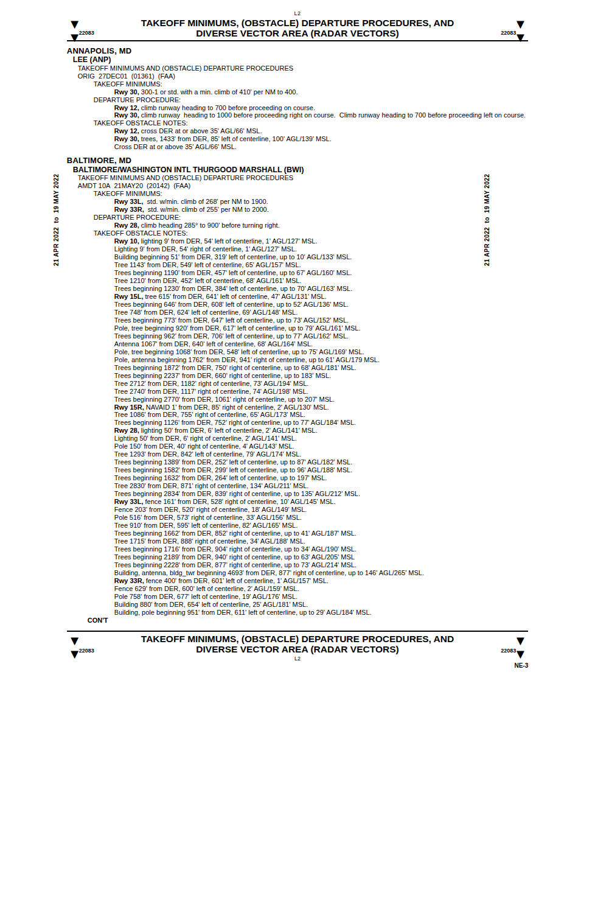L2
▼ ▼ ▼ ▼ 22083 22083
TAKEOFF MINIMUMS, (OBSTACLE) DEPARTURE PROCEDURES, AND
DIVERSE VECTOR AREA (RADAR VECTORS)
21 APR 2022 to 19 MAY 2022
21 APR 2022 to 19 MAY 2022
ANNAPOLIS, MD
LEE (ANP)
TAKEOFF MINIMUMS AND (OBSTACLE) DEPARTURE PROCEDURES
ORIG 27DEC01 (01361) (FAA)
TAKEOFF MINIMUMS:
Rwy 30, 300-1 or std. with a min. climb of 410' per NM to 400.
DEPARTURE PROCEDURE:
Rwy 12, climb runway heading to 700 before proceeding on course.
Rwy 30, climb runway heading to 1000 before proceeding right on course. Climb runway heading to 700 before proceeding left on course.
TAKEOFF OBSTACLE NOTES:
Rwy 12, cross DER at or above 35' AGL/66' MSL.
Rwy 30, trees, 1433' from DER, 85' left of centerline, 100' AGL/139' MSL.
Cross DER at or above 35' AGL/66' MSL.
BALTIMORE, MD
BALTIMORE/WASHINGTON INTL THURGOOD MARSHALL (BWI)
TAKEOFF MINIMUMS AND (OBSTACLE) DEPARTURE PROCEDURES
AMDT 10A 21MAY20 (20142) (FAA)
TAKEOFF MINIMUMS:
Rwy 33L, std. w/min. climb of 268' per NM to 1900.
Rwy 33R, std. w/min. climb of 255' per NM to 2000.
DEPARTURE PROCEDURE:
Rwy 28, climb heading 285° to 900' before turning right.
TAKEOFF OBSTACLE NOTES:
Rwy 10, lighting 9' from DER, 54' left of centerline, 1' AGL/127' MSL.
Lighting 9' from DER, 54' right of centerline, 1' AGL/127' MSL.
Building beginning 51' from DER, 319' left of centerline, up to 10' AGL/133' MSL.
Tree 1143' from DER, 549' left of centerline, 65' AGL/157' MSL.
Trees beginning 1190' from DER, 457' left of centerline, up to 67' AGL/160' MSL.
Tree 1210' from DER, 452' left of centerline, 68' AGL/161' MSL.
Trees beginning 1230' from DER, 384' left of centerline, up to 70' AGL/163' MSL.
Rwy 15L, tree 615' from DER, 641' left of centerline, 47' AGL/131' MSL.
Trees beginning 646' from DER, 608' left of centerline, up to 52' AGL/136' MSL.
Tree 748' from DER, 624' left of centerline, 69' AGL/148' MSL.
Trees beginning 773' from DER, 647' left of centerline, up to 73' AGL/152' MSL.
Pole, tree beginning 920' from DER, 617' left of centerline, up to 79' AGL/161' MSL.
Trees beginning 962' from DER, 706' left of centerline, up to 77' AGL/162' MSL.
Antenna 1067' from DER, 640' left of centerline, 68' AGL/164' MSL.
Pole, tree beginning 1068' from DER, 548' left of centerline, up to 75' AGL/169' MSL.
Pole, antenna beginning 1762' from DER, 941' right of centerline, up to 61' AGL/179 MSL.
Trees beginning 1872' from DER, 750' right of centerline, up to 68' AGL/181' MSL.
Trees beginning 2237' from DER, 660' right of centerline, up to 183' MSL.
Tree 2712' from DER, 1182' right of centerline, 73' AGL/194' MSL.
Tree 2740' from DER, 1117' right of centerline, 74' AGL/198' MSL.
Trees beginning 2770' from DER, 1061' right of centerline, up to 207' MSL.
Rwy 15R, NAVAID 1' from DER, 85' right of centerline, 2' AGL/130' MSL.
Tree 1086' from DER, 755' right of centerline, 65' AGL/173' MSL.
Trees beginning 1126' from DER, 752' right of centerline, up to 77' AGL/184' MSL.
Rwy 28, lighting 50' from DER, 6' left of centerline, 2' AGL/141' MSL.
Lighting 50' from DER, 6' right of centerline, 2' AGL/141' MSL.
Pole 150' from DER, 40' right of centerline, 4' AGL/143' MSL.
Tree 1293' from DER, 842' left of centerline, 79' AGL/174' MSL.
Trees beginning 1389' from DER, 252' left of centerline, up to 87' AGL/182' MSL.
Trees beginning 1582' from DER, 299' left of centerline, up to 96' AGL/188' MSL.
Trees beginning 1632' from DER, 264' left of centerline, up to 197' MSL.
Tree 2830' from DER, 871' right of centerline, 134' AGL/211' MSL.
Trees beginning 2834' from DER, 839' right of centerline, up to 135' AGL/212' MSL.
Rwy 33L, fence 161' from DER, 528' right of centerline, 10' AGL/145' MSL.
Fence 203' from DER, 520' right of centerline, 18' AGL/149' MSL.
Pole 516' from DER, 573' right of centerline, 33' AGL/156' MSL.
Tree 910' from DER, 595' left of centerline, 82' AGL/165' MSL.
Trees beginning 1662' from DER, 852' right of centerline, up to 41' AGL/187' MSL.
Tree 1715' from DER, 888' right of centerline, 34' AGL/188' MSL.
Trees beginning 1716' from DER, 904' right of centerline, up to 34' AGL/190' MSL.
Trees beginning 2189' from DER, 940' right of centerline, up to 63' AGL/205' MSL
Trees beginning 2228' from DER, 877' right of centerline, up to 73' AGL/214' MSL.
Building, antenna, bldg_twr beginning 4693' from DER, 877' right of centerline, up to 146' AGL/265' MSL.
Rwy 33R, fence 400' from DER, 601' left of centerline, 1' AGL/157' MSL.
Fence 629' from DER, 600' left of centerline, 2' AGL/159' MSL.
Pole 758' from DER, 677' left of centerline, 19' AGL/176' MSL.
Building 880' from DER, 654' left of centerline, 25' AGL/181' MSL.
Building, pole beginning 951' from DER, 611' left of centerline, up to 29' AGL/184' MSL.
CON'T
▼ ▼ ▼ ▼ 22083 22083
TAKEOFF MINIMUMS, (OBSTACLE) DEPARTURE PROCEDURES, AND
DIVERSE VECTOR AREA (RADAR VECTORS)
L2
NE-3